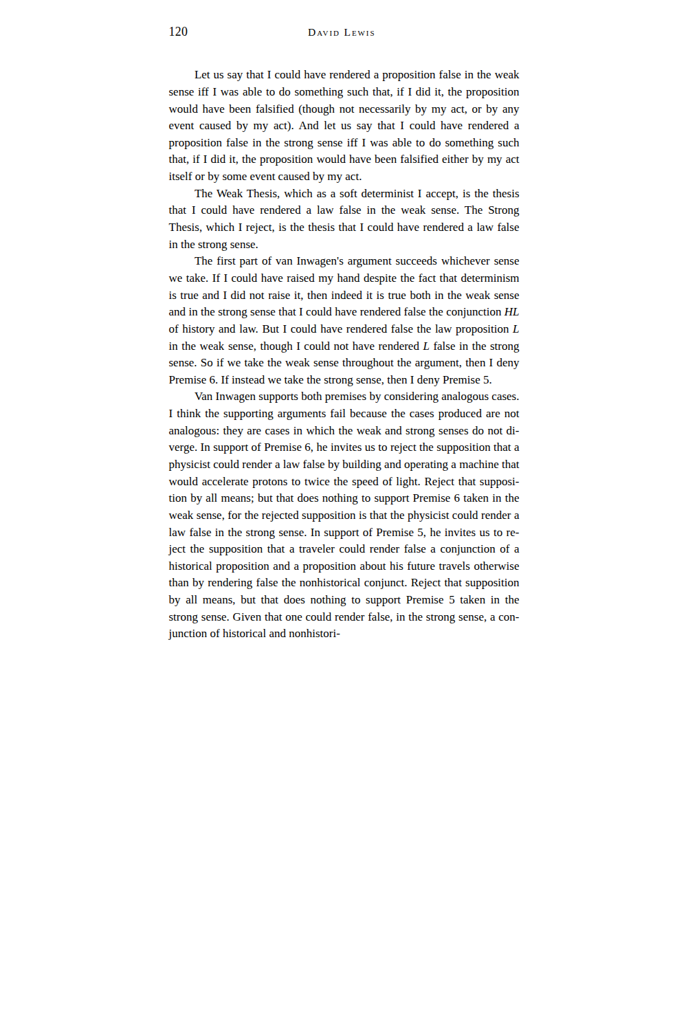120 David Lewis
Let us say that I could have rendered a proposition false in the weak sense iff I was able to do something such that, if I did it, the proposition would have been falsified (though not necessarily by my act, or by any event caused by my act). And let us say that I could have rendered a proposition false in the strong sense iff I was able to do something such that, if I did it, the proposition would have been falsified either by my act itself or by some event caused by my act.
The Weak Thesis, which as a soft determinist I accept, is the thesis that I could have rendered a law false in the weak sense. The Strong Thesis, which I reject, is the thesis that I could have rendered a law false in the strong sense.
The first part of van Inwagen's argument succeeds whichever sense we take. If I could have raised my hand despite the fact that determinism is true and I did not raise it, then indeed it is true both in the weak sense and in the strong sense that I could have rendered false the conjunction HL of history and law. But I could have rendered false the law proposition L in the weak sense, though I could not have rendered L false in the strong sense. So if we take the weak sense throughout the argument, then I deny Premise 6. If instead we take the strong sense, then I deny Premise 5.
Van Inwagen supports both premises by considering analogous cases. I think the supporting arguments fail because the cases produced are not analogous: they are cases in which the weak and strong senses do not diverge. In support of Premise 6, he invites us to reject the supposition that a physicist could render a law false by building and operating a machine that would accelerate protons to twice the speed of light. Reject that supposition by all means; but that does nothing to support Premise 6 taken in the weak sense, for the rejected supposition is that the physicist could render a law false in the strong sense. In support of Premise 5, he invites us to reject the supposition that a traveler could render false a conjunction of a historical proposition and a proposition about his future travels otherwise than by rendering false the nonhistorical conjunct. Reject that supposition by all means, but that does nothing to support Premise 5 taken in the strong sense. Given that one could render false, in the strong sense, a conjunction of historical and nonhistori-